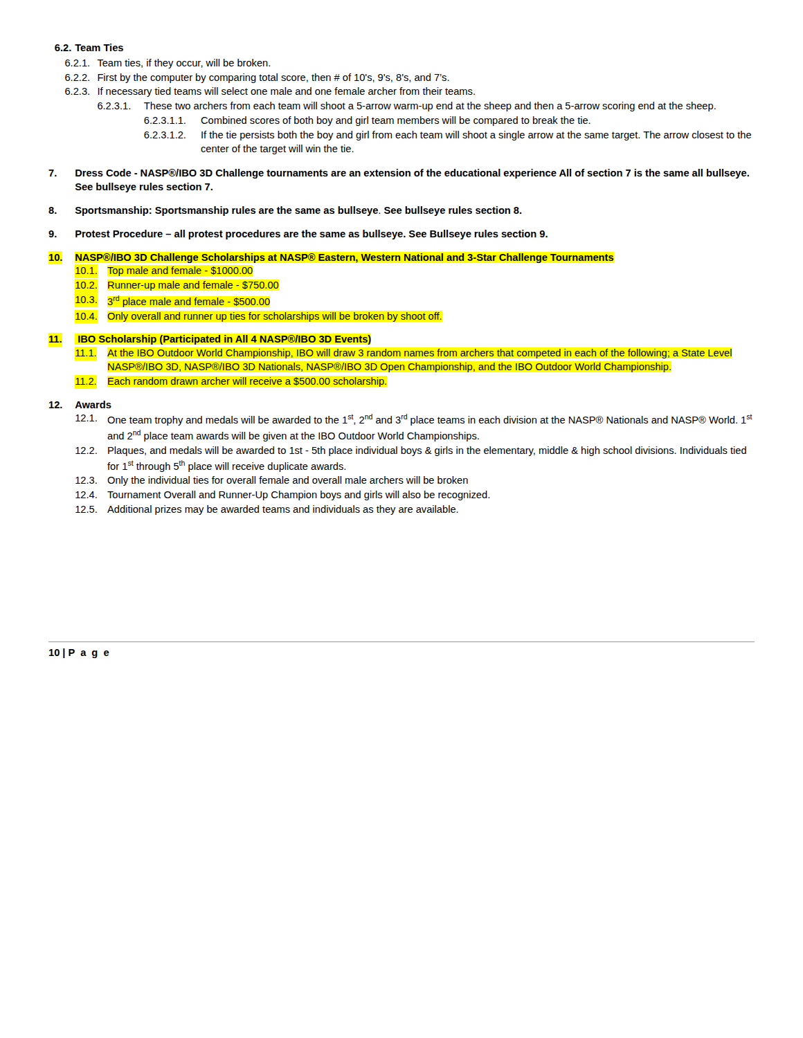6.2. Team Ties
6.2.1. Team ties, if they occur, will be broken.
6.2.2. First by the computer by comparing total score, then # of 10's, 9's, 8's, and 7’s.
6.2.3. If necessary tied teams will select one male and one female archer from their teams.
6.2.3.1. These two archers from each team will shoot a 5-arrow warm-up end at the sheep and then a 5-arrow scoring end at the sheep.
6.2.3.1.1. Combined scores of both boy and girl team members will be compared to break the tie.
6.2.3.1.2. If the tie persists both the boy and girl from each team will shoot a single arrow at the same target. The arrow closest to the center of the target will win the tie.
7. Dress Code - NASP®/IBO 3D Challenge tournaments are an extension of the educational experience All of section 7 is the same all bullseye. See bullseye rules section 7.
8. Sportsmanship: Sportsmanship rules are the same as bullseye. See bullseye rules section 8.
9. Protest Procedure – all protest procedures are the same as bullseye. See Bullseye rules section 9.
10. NASP®/IBO 3D Challenge Scholarships at NASP® Eastern, Western National and 3-Star Challenge Tournaments
10.1. Top male and female - $1000.00
10.2. Runner-up male and female - $750.00
10.3. 3rd place male and female - $500.00
10.4. Only overall and runner up ties for scholarships will be broken by shoot off.
11. IBO Scholarship (Participated in All 4 NASP®/IBO 3D Events)
11.1. At the IBO Outdoor World Championship, IBO will draw 3 random names from archers that competed in each of the following; a State Level NASP®/IBO 3D, NASP®/IBO 3D Nationals, NASP®/IBO 3D Open Championship, and the IBO Outdoor World Championship.
11.2. Each random drawn archer will receive a $500.00 scholarship.
12. Awards
12.1. One team trophy and medals will be awarded to the 1st, 2nd and 3rd place teams in each division at the NASP® Nationals and NASP® World. 1st and 2nd place team awards will be given at the IBO Outdoor World Championships.
12.2. Plaques, and medals will be awarded to 1st - 5th place individual boys & girls in the elementary, middle & high school divisions. Individuals tied for 1st through 5th place will receive duplicate awards.
12.3. Only the individual ties for overall female and overall male archers will be broken
12.4. Tournament Overall and Runner-Up Champion boys and girls will also be recognized.
12.5. Additional prizes may be awarded teams and individuals as they are available.
10 | P a g e